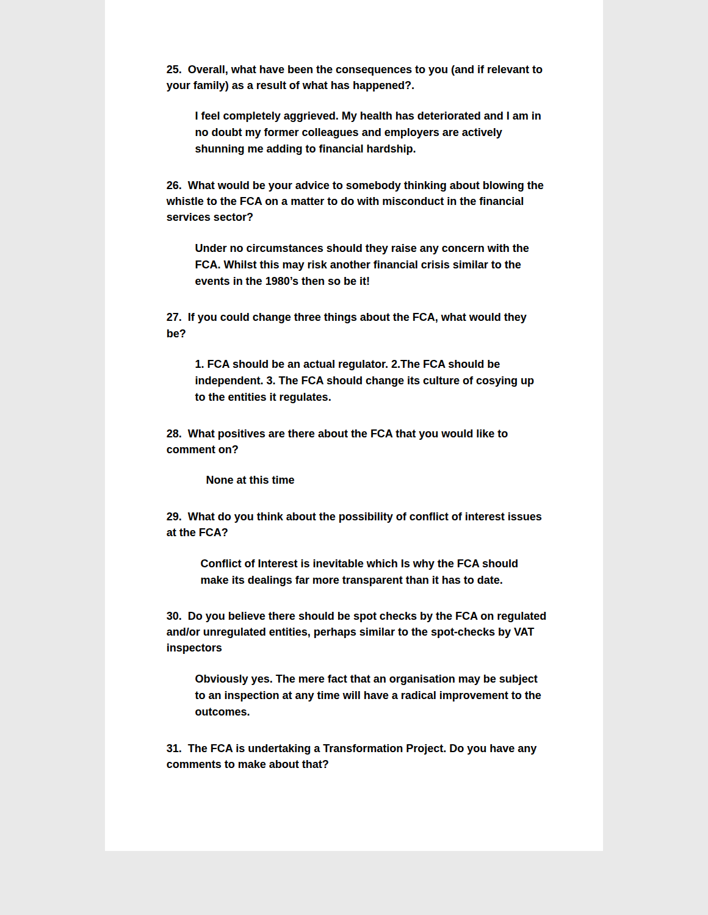25. Overall, what have been the consequences to you (and if relevant to your family) as a result of what has happened?.
I feel completely aggrieved. My health has deteriorated and I am in no doubt my former colleagues and employers are actively shunning me adding to financial hardship.
26. What would be your advice to somebody thinking about blowing the whistle to the FCA on a matter to do with misconduct in the financial services sector?
Under no circumstances should they raise any concern with the FCA. Whilst this may risk another financial crisis similar to the events in the 1980’s then so be it!
27. If you could change three things about the FCA, what would they be?
1. FCA should be an actual regulator. 2.The FCA should be independent. 3. The FCA should change its culture of cosying up to the entities it regulates.
28. What positives are there about the FCA that you would like to comment on?
None at this time
29. What do you think about the possibility of conflict of interest issues at the FCA?
Conflict of Interest is inevitable which Is why the FCA should make its dealings far more transparent than it has to date.
30. Do you believe there should be spot checks by the FCA on regulated and/or unregulated entities, perhaps similar to the spot-checks by VAT inspectors
Obviously yes. The mere fact that an organisation may be subject to an inspection at any time will have a radical improvement to the outcomes.
31. The FCA is undertaking a Transformation Project. Do you have any comments to make about that?